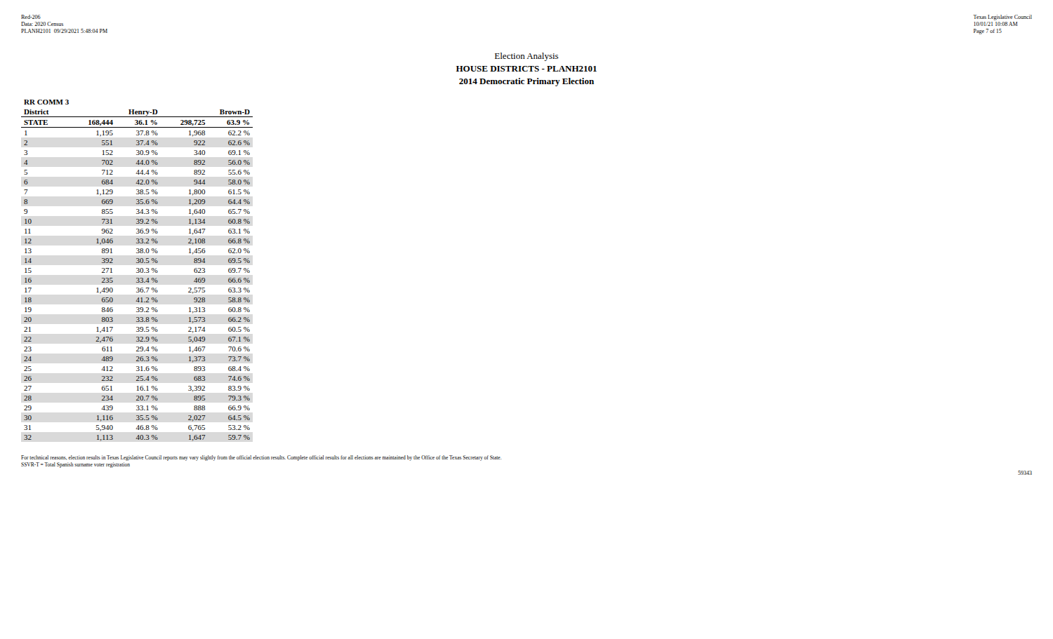Red-206
Data: 2020 Census
PLANH2101 09/29/2021 5:48:04 PM
Texas Legislative Council
10/01/21 10:08 AM
Page 7 of 15
Election Analysis
HOUSE DISTRICTS - PLANH2101
2014 Democratic Primary Election
| RR COMM 3 |
| --- |
| District | Henry-D | Brown-D |
| STATE | 168,444 | 36.1 % | 298,725 | 63.9 % |
| 1 | 1,195 | 37.8 % | 1,968 | 62.2 % |
| 2 | 551 | 37.4 % | 922 | 62.6 % |
| 3 | 152 | 30.9 % | 340 | 69.1 % |
| 4 | 702 | 44.0 % | 892 | 56.0 % |
| 5 | 712 | 44.4 % | 892 | 55.6 % |
| 6 | 684 | 42.0 % | 944 | 58.0 % |
| 7 | 1,129 | 38.5 % | 1,800 | 61.5 % |
| 8 | 669 | 35.6 % | 1,209 | 64.4 % |
| 9 | 855 | 34.3 % | 1,640 | 65.7 % |
| 10 | 731 | 39.2 % | 1,134 | 60.8 % |
| 11 | 962 | 36.9 % | 1,647 | 63.1 % |
| 12 | 1,046 | 33.2 % | 2,108 | 66.8 % |
| 13 | 891 | 38.0 % | 1,456 | 62.0 % |
| 14 | 392 | 30.5 % | 894 | 69.5 % |
| 15 | 271 | 30.3 % | 623 | 69.7 % |
| 16 | 235 | 33.4 % | 469 | 66.6 % |
| 17 | 1,490 | 36.7 % | 2,575 | 63.3 % |
| 18 | 650 | 41.2 % | 928 | 58.8 % |
| 19 | 846 | 39.2 % | 1,313 | 60.8 % |
| 20 | 803 | 33.8 % | 1,573 | 66.2 % |
| 21 | 1,417 | 39.5 % | 2,174 | 60.5 % |
| 22 | 2,476 | 32.9 % | 5,049 | 67.1 % |
| 23 | 611 | 29.4 % | 1,467 | 70.6 % |
| 24 | 489 | 26.3 % | 1,373 | 73.7 % |
| 25 | 412 | 31.6 % | 893 | 68.4 % |
| 26 | 232 | 25.4 % | 683 | 74.6 % |
| 27 | 651 | 16.1 % | 3,392 | 83.9 % |
| 28 | 234 | 20.7 % | 895 | 79.3 % |
| 29 | 439 | 33.1 % | 888 | 66.9 % |
| 30 | 1,116 | 35.5 % | 2,027 | 64.5 % |
| 31 | 5,940 | 46.8 % | 6,765 | 53.2 % |
| 32 | 1,113 | 40.3 % | 1,647 | 59.7 % |
For technical reasons, election results in Texas Legislative Council reports may vary slightly from the official election results. Complete official results for all elections are maintained by the Office of the Texas Secretary of State.
SSVR-T = Total Spanish surname voter registration
59343